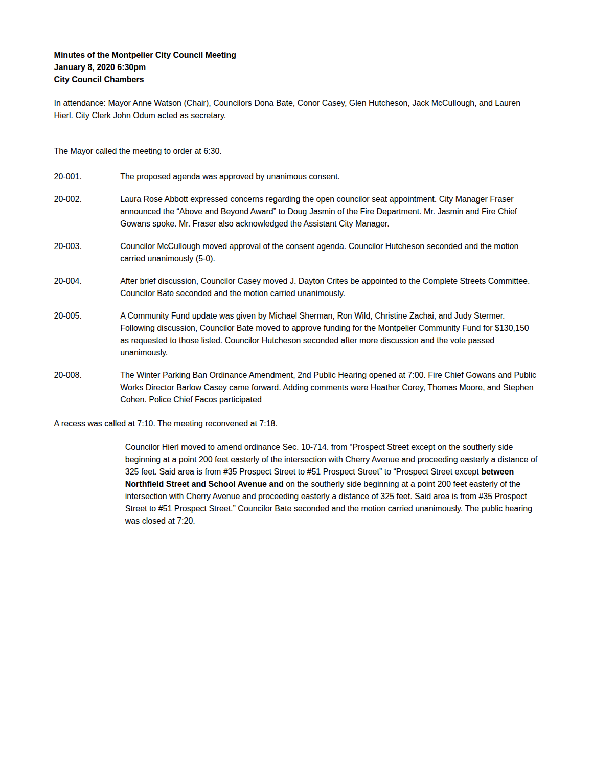Minutes of the Montpelier City Council Meeting
January 8, 2020 6:30pm
City Council Chambers
In attendance: Mayor Anne Watson (Chair), Councilors Dona Bate, Conor Casey, Glen Hutcheson, Jack McCullough, and Lauren Hierl. City Clerk John Odum acted as secretary.
The Mayor called the meeting to order at 6:30.
| 20-001. | The proposed agenda was approved by unanimous consent. |
| 20-002. | Laura Rose Abbott expressed concerns regarding the open councilor seat appointment. City Manager Fraser announced the “Above and Beyond Award” to Doug Jasmin of the Fire Department. Mr. Jasmin and Fire Chief Gowans spoke. Mr. Fraser also acknowledged the Assistant City Manager. |
| 20-003. | Councilor McCullough moved approval of the consent agenda. Councilor Hutcheson seconded and the motion carried unanimously (5-0). |
| 20-004. | After brief discussion, Councilor Casey moved J. Dayton Crites be appointed to the Complete Streets Committee. Councilor Bate seconded and the motion carried unanimously. |
| 20-005. | A Community Fund update was given by Michael Sherman, Ron Wild, Christine Zachai, and Judy Stermer. Following discussion, Councilor Bate moved to approve funding for the Montpelier Community Fund for $130,150 as requested to those listed. Councilor Hutcheson seconded after more discussion and the vote passed unanimously. |
| 20-008. | The Winter Parking Ban Ordinance Amendment, 2nd Public Hearing opened at 7:00. Fire Chief Gowans and Public Works Director Barlow Casey came forward. Adding comments were Heather Corey, Thomas Moore, and Stephen Cohen. Police Chief Facos participated |
A recess was called at 7:10. The meeting reconvened at 7:18.
Councilor Hierl moved to amend ordinance Sec. 10-714. from “Prospect Street except on the southerly side beginning at a point 200 feet easterly of the intersection with Cherry Avenue and proceeding easterly a distance of 325 feet. Said area is from #35 Prospect Street to #51 Prospect Street” to “Prospect Street except between Northfield Street and School Avenue and on the southerly side beginning at a point 200 feet easterly of the intersection with Cherry Avenue and proceeding easterly a distance of 325 feet. Said area is from #35 Prospect Street to #51 Prospect Street.” Councilor Bate seconded and the motion carried unanimously. The public hearing was closed at 7:20.